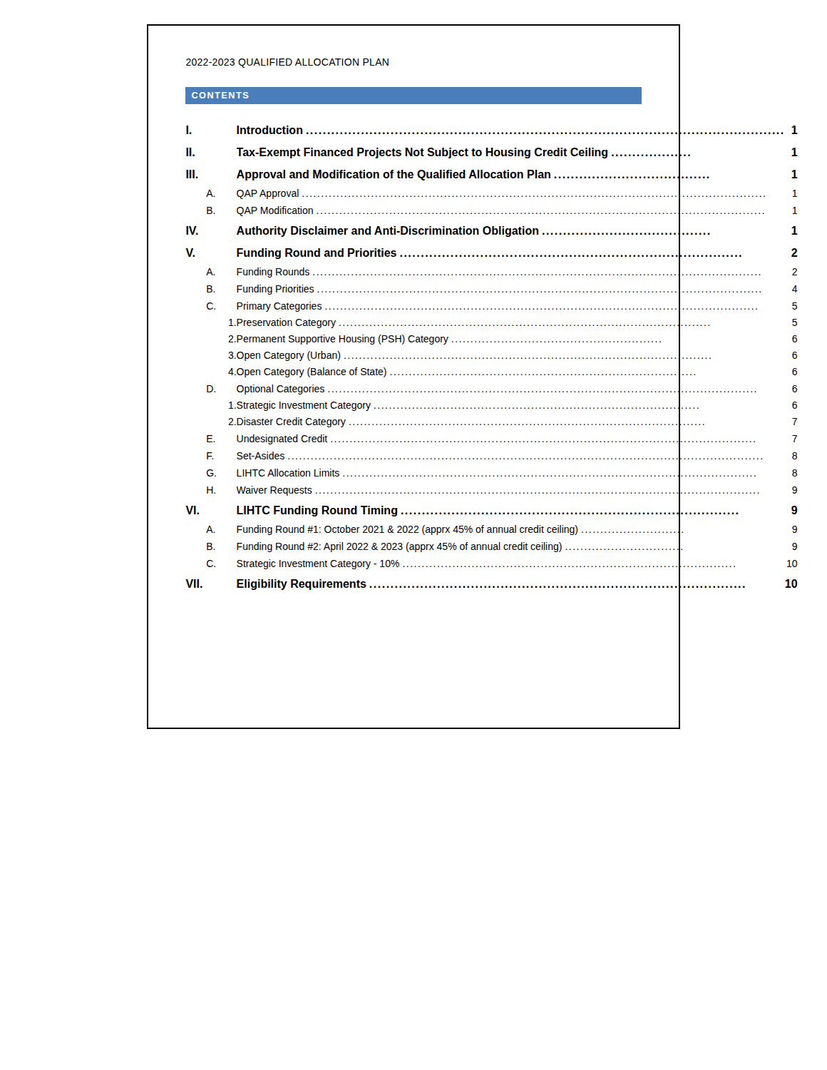2022-2023 QUALIFIED ALLOCATION PLAN
CONTENTS
| I. | Introduction ................................................................................................................. | 1 |
| II. | Tax-Exempt Financed Projects Not Subject to Housing Credit Ceiling ................... | 1 |
| III. | Approval and Modification of the Qualified Allocation Plan ..................................... | 1 |
| A. | QAP Approval ......................................................................................................................... | 1 |
| B. | QAP Modification ..................................................................................................................... | 1 |
| IV. | Authority Disclaimer and Anti-Discrimination Obligation ........................................ | 1 |
| V. | Funding Round and Priorities ................................................................................. | 2 |
| A. | Funding Rounds ..................................................................................................................... | 2 |
| B. | Funding Priorities .................................................................................................................... | 4 |
| C. | Primary Categories ................................................................................................................. | 5 |
| 1. | Preservation Category ................................................................................................. | 5 |
| 2. | Permanent Supportive Housing (PSH) Category ....................................................... | 6 |
| 3. | Open Category (Urban) ................................................................................................ | 6 |
| 4. | Open Category (Balance of State) ................................................................................ | 6 |
| D. | Optional Categories ................................................................................................................ | 6 |
| 1. | Strategic Investment Category ..................................................................................... | 6 |
| 2. | Disaster Credit Category ............................................................................................. | 7 |
| E. | Undesignated Credit ............................................................................................................... | 7 |
| F. | Set-Asides ............................................................................................................................ | 8 |
| G. | LIHTC Allocation Limits ............................................................................................................ | 8 |
| H. | Waiver Requests .................................................................................................................... | 9 |
| VI. | LIHTC Funding Round Timing ................................................................................ | 9 |
| A. | Funding Round #1: October 2021 & 2022 (apprx 45% of annual credit ceiling) ........................... | 9 |
| B. | Funding Round #2: April 2022 & 2023 (apprx 45% of annual credit ceiling) ............................... | 9 |
| C. | Strategic Investment Category - 10% ....................................................................................... | 10 |
| VII. | Eligibility Requirements ......................................................................................... | 10 |